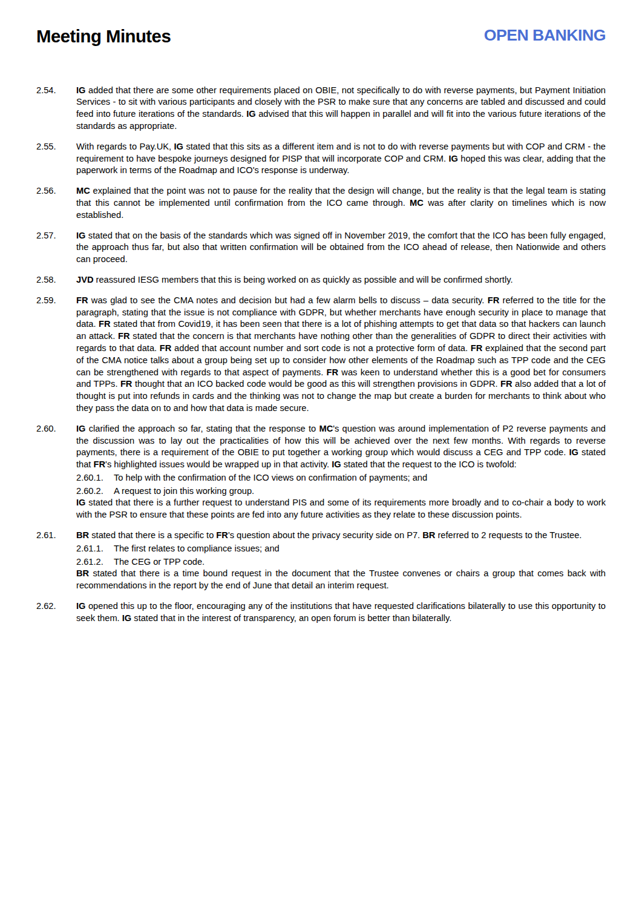Meeting Minutes
OPEN BANKING
2.54.
IG added that there are some other requirements placed on OBIE, not specifically to do with reverse payments, but Payment Initiation Services - to sit with various participants and closely with the PSR to make sure that any concerns are tabled and discussed and could feed into future iterations of the standards. IG advised that this will happen in parallel and will fit into the various future iterations of the standards as appropriate.
2.55.
With regards to Pay.UK, IG stated that this sits as a different item and is not to do with reverse payments but with COP and CRM - the requirement to have bespoke journeys designed for PISP that will incorporate COP and CRM. IG hoped this was clear, adding that the paperwork in terms of the Roadmap and ICO's response is underway.
2.56.
MC explained that the point was not to pause for the reality that the design will change, but the reality is that the legal team is stating that this cannot be implemented until confirmation from the ICO came through. MC was after clarity on timelines which is now established.
2.57.
IG stated that on the basis of the standards which was signed off in November 2019, the comfort that the ICO has been fully engaged, the approach thus far, but also that written confirmation will be obtained from the ICO ahead of release, then Nationwide and others can proceed.
2.58.
JVD reassured IESG members that this is being worked on as quickly as possible and will be confirmed shortly.
2.59.
FR was glad to see the CMA notes and decision but had a few alarm bells to discuss – data security. FR referred to the title for the paragraph, stating that the issue is not compliance with GDPR, but whether merchants have enough security in place to manage that data. FR stated that from Covid19, it has been seen that there is a lot of phishing attempts to get that data so that hackers can launch an attack. FR stated that the concern is that merchants have nothing other than the generalities of GDPR to direct their activities with regards to that data. FR added that account number and sort code is not a protective form of data. FR explained that the second part of the CMA notice talks about a group being set up to consider how other elements of the Roadmap such as TPP code and the CEG can be strengthened with regards to that aspect of payments. FR was keen to understand whether this is a good bet for consumers and TPPs. FR thought that an ICO backed code would be good as this will strengthen provisions in GDPR. FR also added that a lot of thought is put into refunds in cards and the thinking was not to change the map but create a burden for merchants to think about who they pass the data on to and how that data is made secure.
2.60.
IG clarified the approach so far, stating that the response to MC's question was around implementation of P2 reverse payments and the discussion was to lay out the practicalities of how this will be achieved over the next few months. With regards to reverse payments, there is a requirement of the OBIE to put together a working group which would discuss a CEG and TPP code. IG stated that FR's highlighted issues would be wrapped up in that activity. IG stated that the request to the ICO is twofold:
2.60.1.
To help with the confirmation of the ICO views on confirmation of payments; and
2.60.2.
A request to join this working group.
IG stated that there is a further request to understand PIS and some of its requirements more broadly and to co-chair a body to work with the PSR to ensure that these points are fed into any future activities as they relate to these discussion points.
2.61.
BR stated that there is a specific to FR's question about the privacy security side on P7. BR referred to 2 requests to the Trustee.
2.61.1.
The first relates to compliance issues; and
2.61.2.
The CEG or TPP code.
BR stated that there is a time bound request in the document that the Trustee convenes or chairs a group that comes back with recommendations in the report by the end of June that detail an interim request.
2.62.
IG opened this up to the floor, encouraging any of the institutions that have requested clarifications bilaterally to use this opportunity to seek them. IG stated that in the interest of transparency, an open forum is better than bilaterally.